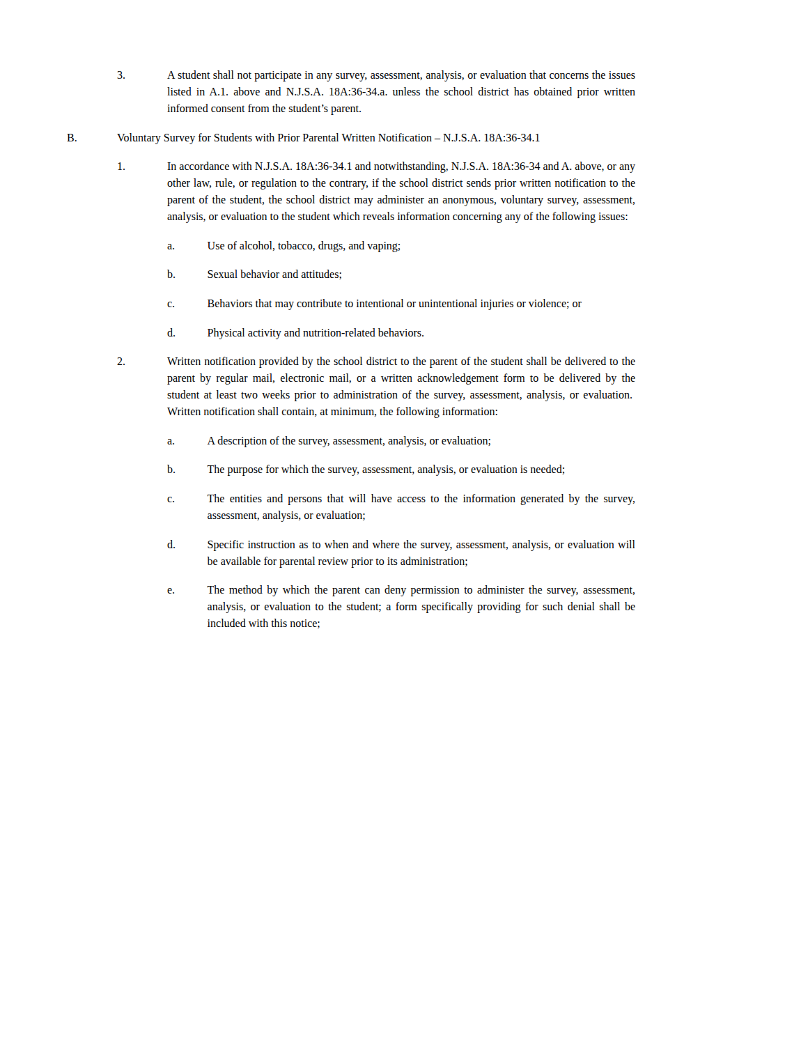3.
A student shall not participate in any survey, assessment, analysis, or evaluation that concerns the issues listed in A.1. above and N.J.S.A. 18A:36-34.a. unless the school district has obtained prior written informed consent from the student’s parent.
B.
Voluntary Survey for Students with Prior Parental Written Notification – N.J.S.A. 18A:36-34.1
1.
In accordance with N.J.S.A. 18A:36-34.1 and notwithstanding, N.J.S.A. 18A:36-34 and A. above, or any other law, rule, or regulation to the contrary, if the school district sends prior written notification to the parent of the student, the school district may administer an anonymous, voluntary survey, assessment, analysis, or evaluation to the student which reveals information concerning any of the following issues:
a.
Use of alcohol, tobacco, drugs, and vaping;
b.
Sexual behavior and attitudes;
c.
Behaviors that may contribute to intentional or unintentional injuries or violence; or
d.
Physical activity and nutrition-related behaviors.
2.
Written notification provided by the school district to the parent of the student shall be delivered to the parent by regular mail, electronic mail, or a written acknowledgement form to be delivered by the student at least two weeks prior to administration of the survey, assessment, analysis, or evaluation. Written notification shall contain, at minimum, the following information:
a.
A description of the survey, assessment, analysis, or evaluation;
b.
The purpose for which the survey, assessment, analysis, or evaluation is needed;
c.
The entities and persons that will have access to the information generated by the survey, assessment, analysis, or evaluation;
d.
Specific instruction as to when and where the survey, assessment, analysis, or evaluation will be available for parental review prior to its administration;
e.
The method by which the parent can deny permission to administer the survey, assessment, analysis, or evaluation to the student; a form specifically providing for such denial shall be included with this notice;